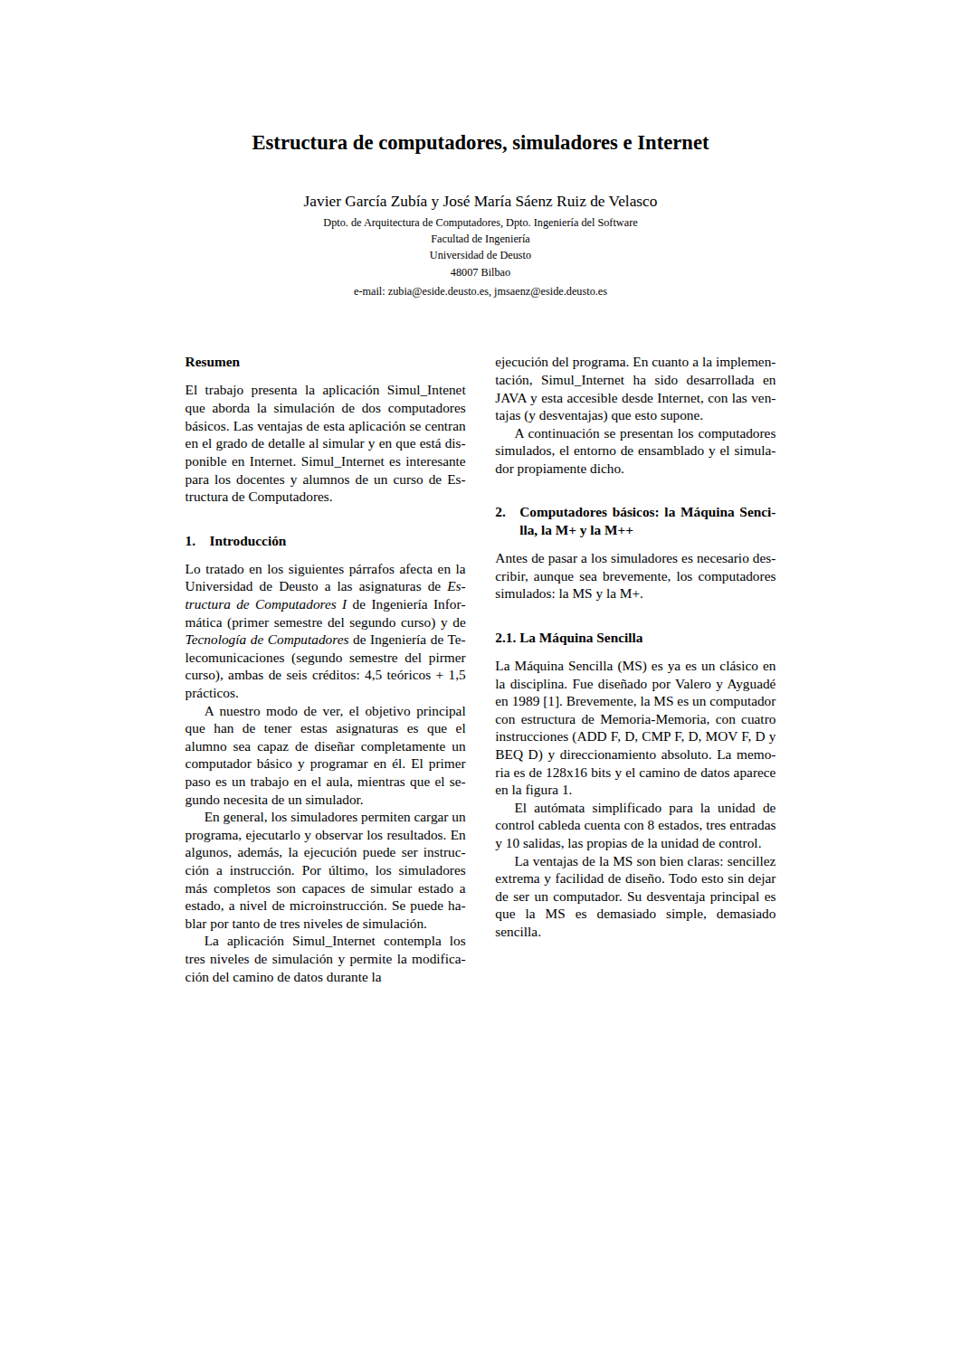Estructura de computadores, simuladores e Internet
Javier García Zubía y José María Sáenz Ruiz de Velasco
Dpto. de Arquitectura de Computadores, Dpto. Ingeniería del Software
Facultad de Ingeniería
Universidad de Deusto
48007 Bilbao
e-mail: zubia@eside.deusto.es, jmsaenz@eside.deusto.es
Resumen
El trabajo presenta la aplicación Simul_Intenet que aborda la simulación de dos computadores básicos. Las ventajas de esta aplicación se centran en el grado de detalle al simular y en que está disponible en Internet. Simul_Internet es interesante para los docentes y alumnos de un curso de Estructura de Computadores.
1. Introducción
Lo tratado en los siguientes párrafos afecta en la Universidad de Deusto a las asignaturas de Estructura de Computadores I de Ingeniería Informática (primer semestre del segundo curso) y de Tecnología de Computadores de Ingeniería de Telecomunicaciones (segundo semestre del pirmer curso), ambas de seis créditos: 4,5 teóricos + 1,5 prácticos.
A nuestro modo de ver, el objetivo principal que han de tener estas asignaturas es que el alumno sea capaz de diseñar completamente un computador básico y programar en él. El primer paso es un trabajo en el aula, mientras que el segundo necesita de un simulador.
En general, los simuladores permiten cargar un programa, ejecutarlo y observar los resultados. En algunos, además, la ejecución puede ser instrucción a instrucción. Por último, los simuladores más completos son capaces de simular estado a estado, a nivel de microinstrucción. Se puede hablar por tanto de tres niveles de simulación.
La aplicación Simul_Internet contempla los tres niveles de simulación y permite la modificación del camino de datos durante la
ejecución del programa. En cuanto a la implementación, Simul_Internet ha sido desarrollada en JAVA y esta accesible desde Internet, con las ventajas (y desventajas) que esto supone.
A continuación se presentan los computadores simulados, el entorno de ensamblado y el simulador propiamente dicho.
2. Computadores básicos: la Máquina Sencilla, la M+ y la M++
Antes de pasar a los simuladores es necesario describir, aunque sea brevemente, los computadores simulados: la MS y la M+.
2.1. La Máquina Sencilla
La Máquina Sencilla (MS) es ya es un clásico en la disciplina. Fue diseñado por Valero y Ayguadé en 1989 [1]. Brevemente, la MS es un computador con estructura de Memoria-Memoria, con cuatro instrucciones (ADD F, D, CMP F, D, MOV F, D y BEQ D) y direccionamiento absoluto. La memoria es de 128x16 bits y el camino de datos aparece en la figura 1.
El autómata simplificado para la unidad de control cableda cuenta con 8 estados, tres entradas y 10 salidas, las propias de la unidad de control.
La ventajas de la MS son bien claras: sencillez extrema y facilidad de diseño. Todo esto sin dejar de ser un computador. Su desventaja principal es que la MS es demasiado simple, demasiado sencilla.